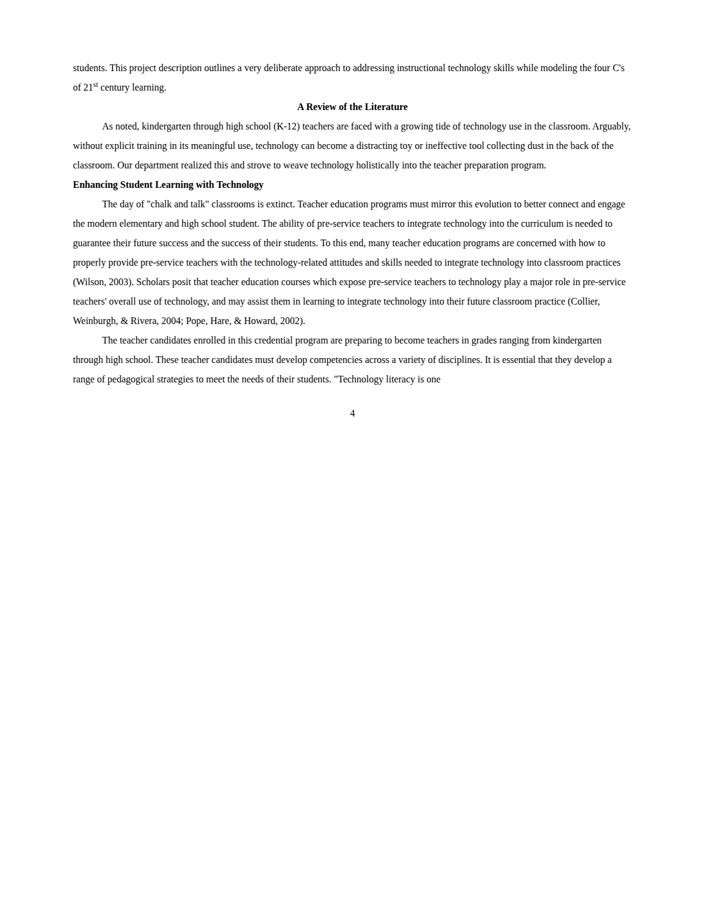students. This project description outlines a very deliberate approach to addressing instructional technology skills while modeling the four C's of 21st century learning.
A Review of the Literature
As noted, kindergarten through high school (K-12) teachers are faced with a growing tide of technology use in the classroom. Arguably, without explicit training in its meaningful use, technology can become a distracting toy or ineffective tool collecting dust in the back of the classroom. Our department realized this and strove to weave technology holistically into the teacher preparation program.
Enhancing Student Learning with Technology
The day of "chalk and talk" classrooms is extinct. Teacher education programs must mirror this evolution to better connect and engage the modern elementary and high school student. The ability of pre-service teachers to integrate technology into the curriculum is needed to guarantee their future success and the success of their students. To this end, many teacher education programs are concerned with how to properly provide pre-service teachers with the technology-related attitudes and skills needed to integrate technology into classroom practices (Wilson, 2003). Scholars posit that teacher education courses which expose pre-service teachers to technology play a major role in pre-service teachers' overall use of technology, and may assist them in learning to integrate technology into their future classroom practice (Collier, Weinburgh, & Rivera, 2004; Pope, Hare, & Howard, 2002).
The teacher candidates enrolled in this credential program are preparing to become teachers in grades ranging from kindergarten through high school. These teacher candidates must develop competencies across a variety of disciplines. It is essential that they develop a range of pedagogical strategies to meet the needs of their students. "Technology literacy is one
4